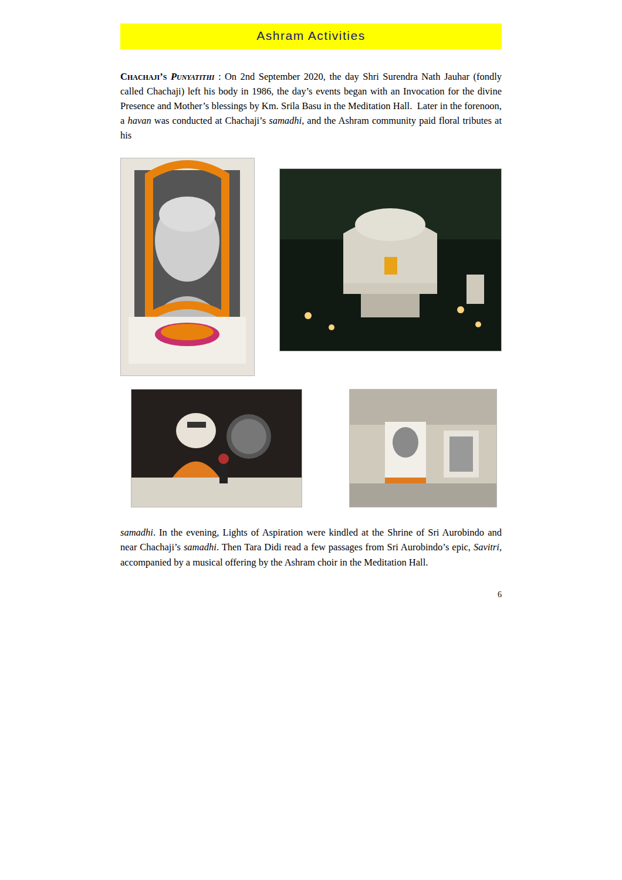Ashram Activities
Chachaji’s Punyatithi : On 2nd September 2020, the day Shri Surendra Nath Jauhar (fondly called Chachaji) left his body in 1986, the day’s events began with an Invocation for the divine Presence and Mother’s blessings by Km. Srila Basu in the Meditation Hall. Later in the forenoon, a havan was conducted at Chachaji’s samadhi, and the Ashram community paid floral tributes at his
samadhi. In the evening, Lights of Aspiration were kindled at the Shrine of Sri Aurobindo and near Chachaji’s samadhi. Then Tara Didi read a few passages from Sri Aurobindo’s epic, Savitri, accompanied by a musical offering by the Ashram choir in the Meditation Hall.
6